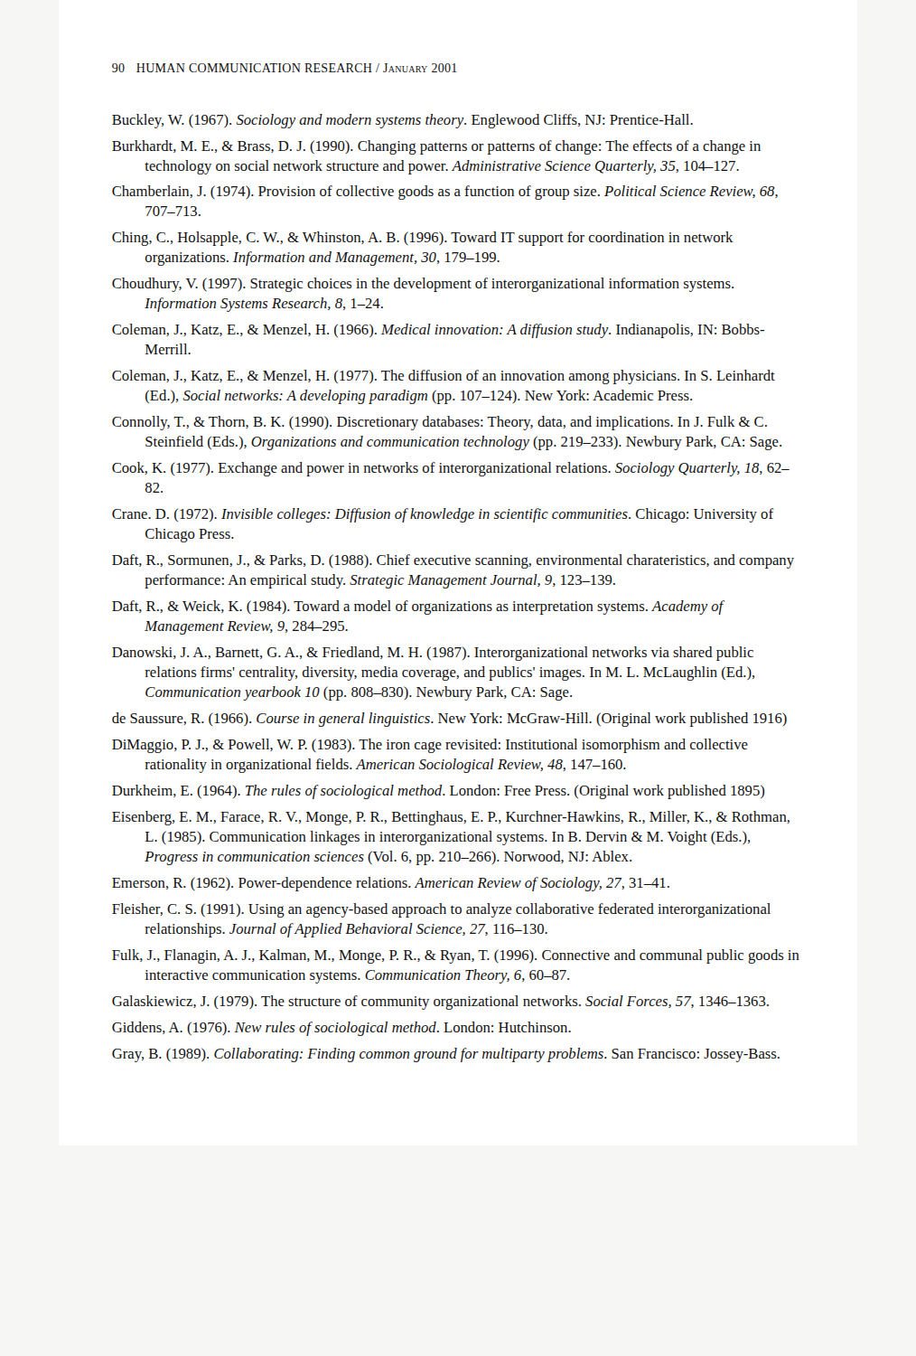90 HUMAN COMMUNICATION RESEARCH / January 2001
Buckley, W. (1967). Sociology and modern systems theory. Englewood Cliffs, NJ: Prentice-Hall.
Burkhardt, M. E., & Brass, D. J. (1990). Changing patterns or patterns of change: The effects of a change in technology on social network structure and power. Administrative Science Quarterly, 35, 104–127.
Chamberlain, J. (1974). Provision of collective goods as a function of group size. Political Science Review, 68, 707–713.
Ching, C., Holsapple, C. W., & Whinston, A. B. (1996). Toward IT support for coordination in network organizations. Information and Management, 30, 179–199.
Choudhury, V. (1997). Strategic choices in the development of interorganizational information systems. Information Systems Research, 8, 1–24.
Coleman, J., Katz, E., & Menzel, H. (1966). Medical innovation: A diffusion study. Indianapolis, IN: Bobbs-Merrill.
Coleman, J., Katz, E., & Menzel, H. (1977). The diffusion of an innovation among physicians. In S. Leinhardt (Ed.), Social networks: A developing paradigm (pp. 107–124). New York: Academic Press.
Connolly, T., & Thorn, B. K. (1990). Discretionary databases: Theory, data, and implications. In J. Fulk & C. Steinfield (Eds.), Organizations and communication technology (pp. 219–233). Newbury Park, CA: Sage.
Cook, K. (1977). Exchange and power in networks of interorganizational relations. Sociology Quarterly, 18, 62–82.
Crane. D. (1972). Invisible colleges: Diffusion of knowledge in scientific communities. Chicago: University of Chicago Press.
Daft, R., Sormunen, J., & Parks, D. (1988). Chief executive scanning, environmental charateristics, and company performance: An empirical study. Strategic Management Journal, 9, 123–139.
Daft, R., & Weick, K. (1984). Toward a model of organizations as interpretation systems. Academy of Management Review, 9, 284–295.
Danowski, J. A., Barnett, G. A., & Friedland, M. H. (1987). Interorganizational networks via shared public relations firms' centrality, diversity, media coverage, and publics' images. In M. L. McLaughlin (Ed.), Communication yearbook 10 (pp. 808–830). Newbury Park, CA: Sage.
de Saussure, R. (1966). Course in general linguistics. New York: McGraw-Hill. (Original work published 1916)
DiMaggio, P. J., & Powell, W. P. (1983). The iron cage revisited: Institutional isomorphism and collective rationality in organizational fields. American Sociological Review, 48, 147–160.
Durkheim, E. (1964). The rules of sociological method. London: Free Press. (Original work published 1895)
Eisenberg, E. M., Farace, R. V., Monge, P. R., Bettinghaus, E. P., Kurchner-Hawkins, R., Miller, K., & Rothman, L. (1985). Communication linkages in interorganizational systems. In B. Dervin & M. Voight (Eds.), Progress in communication sciences (Vol. 6, pp. 210–266). Norwood, NJ: Ablex.
Emerson, R. (1962). Power-dependence relations. American Review of Sociology, 27, 31–41.
Fleisher, C. S. (1991). Using an agency-based approach to analyze collaborative federated interorganizational relationships. Journal of Applied Behavioral Science, 27, 116–130.
Fulk, J., Flanagin, A. J., Kalman, M., Monge, P. R., & Ryan, T. (1996). Connective and communal public goods in interactive communication systems. Communication Theory, 6, 60–87.
Galaskiewicz, J. (1979). The structure of community organizational networks. Social Forces, 57, 1346–1363.
Giddens, A. (1976). New rules of sociological method. London: Hutchinson.
Gray, B. (1989). Collaborating: Finding common ground for multiparty problems. San Francisco: Jossey-Bass.